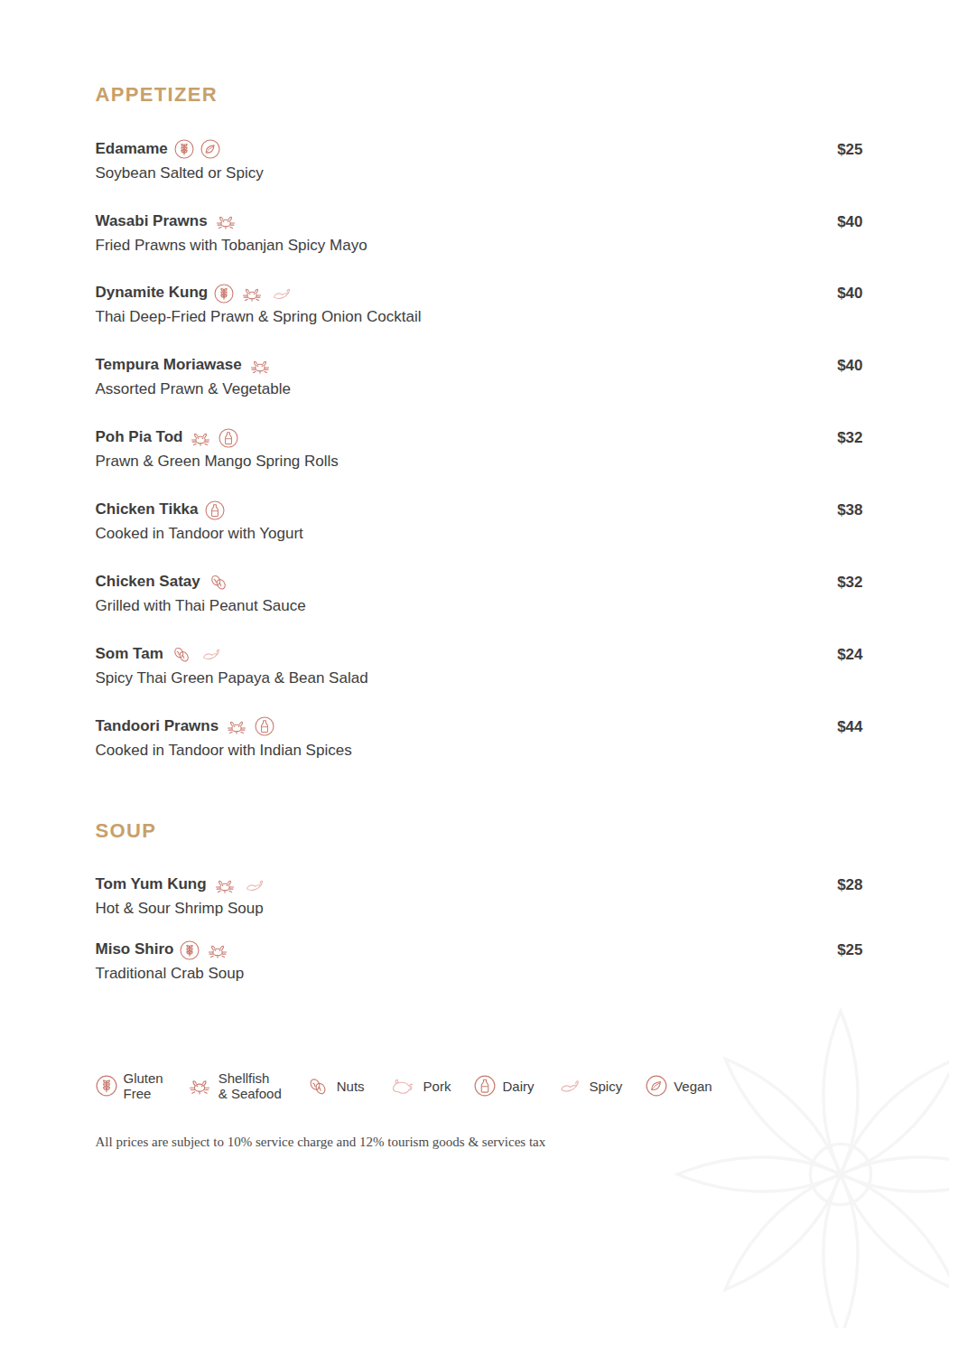APPETIZER
Edamame
Soybean Salted or Spicy
$25
Wasabi Prawns
Fried Prawns with Tobanjan Spicy Mayo
$40
Dynamite Kung
Thai Deep-Fried Prawn & Spring Onion Cocktail
$40
Tempura Moriawase
Assorted Prawn & Vegetable
$40
Poh Pia Tod
Prawn & Green Mango Spring Rolls
$32
Chicken Tikka
Cooked in Tandoor with Yogurt
$38
Chicken Satay
Grilled with Thai Peanut Sauce
$32
Som Tam
Spicy Thai Green Papaya & Bean Salad
$24
Tandoori Prawns
Cooked in Tandoor with Indian Spices
$44
SOUP
Tom Yum Kung
Hot & Sour Shrimp Soup
$28
Miso Shiro
Traditional Crab Soup
$25
Gluten Free
Shellfish & Seafood
Nuts
Pork
Dairy
Spicy
Vegan
All prices are subject to 10% service charge and 12% tourism goods & services tax